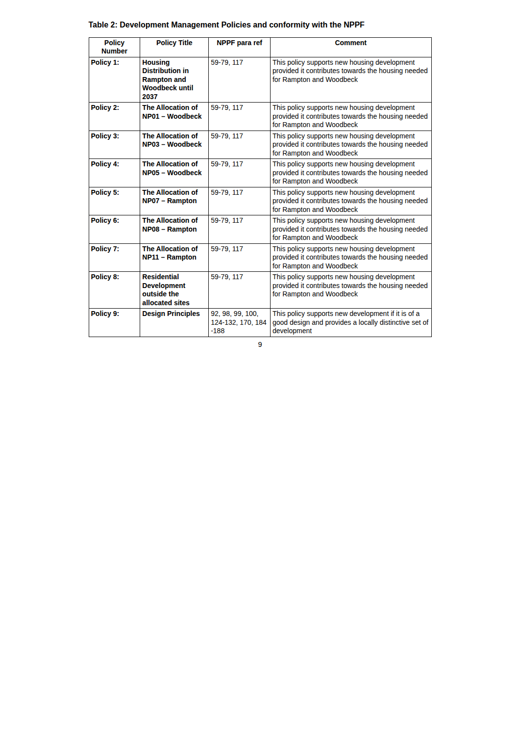Table 2: Development Management Policies and conformity with the NPPF
| Policy Number | Policy Title | NPPF para ref | Comment |
| --- | --- | --- | --- |
| Policy 1: | Housing Distribution in Rampton and Woodbeck until 2037 | 59-79, 117 | This policy supports new housing development provided it contributes towards the housing needed for Rampton and Woodbeck |
| Policy 2: | The Allocation of NP01 – Woodbeck | 59-79, 117 | This policy supports new housing development provided it contributes towards the housing needed for Rampton and Woodbeck |
| Policy 3: | The Allocation of NP03 – Woodbeck | 59-79, 117 | This policy supports new housing development provided it contributes towards the housing needed for Rampton and Woodbeck |
| Policy 4: | The Allocation of NP05 – Woodbeck | 59-79, 117 | This policy supports new housing development provided it contributes towards the housing needed for Rampton and Woodbeck |
| Policy 5: | The Allocation of NP07 – Rampton | 59-79, 117 | This policy supports new housing development provided it contributes towards the housing needed for Rampton and Woodbeck |
| Policy 6: | The Allocation of NP08 – Rampton | 59-79, 117 | This policy supports new housing development provided it contributes towards the housing needed for Rampton and Woodbeck |
| Policy 7: | The Allocation of NP11 – Rampton | 59-79, 117 | This policy supports new housing development provided it contributes towards the housing needed for Rampton and Woodbeck |
| Policy 8: | Residential Development outside the allocated sites | 59-79, 117 | This policy supports new housing development provided it contributes towards the housing needed for Rampton and Woodbeck |
| Policy 9: | Design Principles | 92, 98, 99, 100, 124-132, 170, 184 -188 | This policy supports new development if it is of a good design and provides a locally distinctive set of development |
9